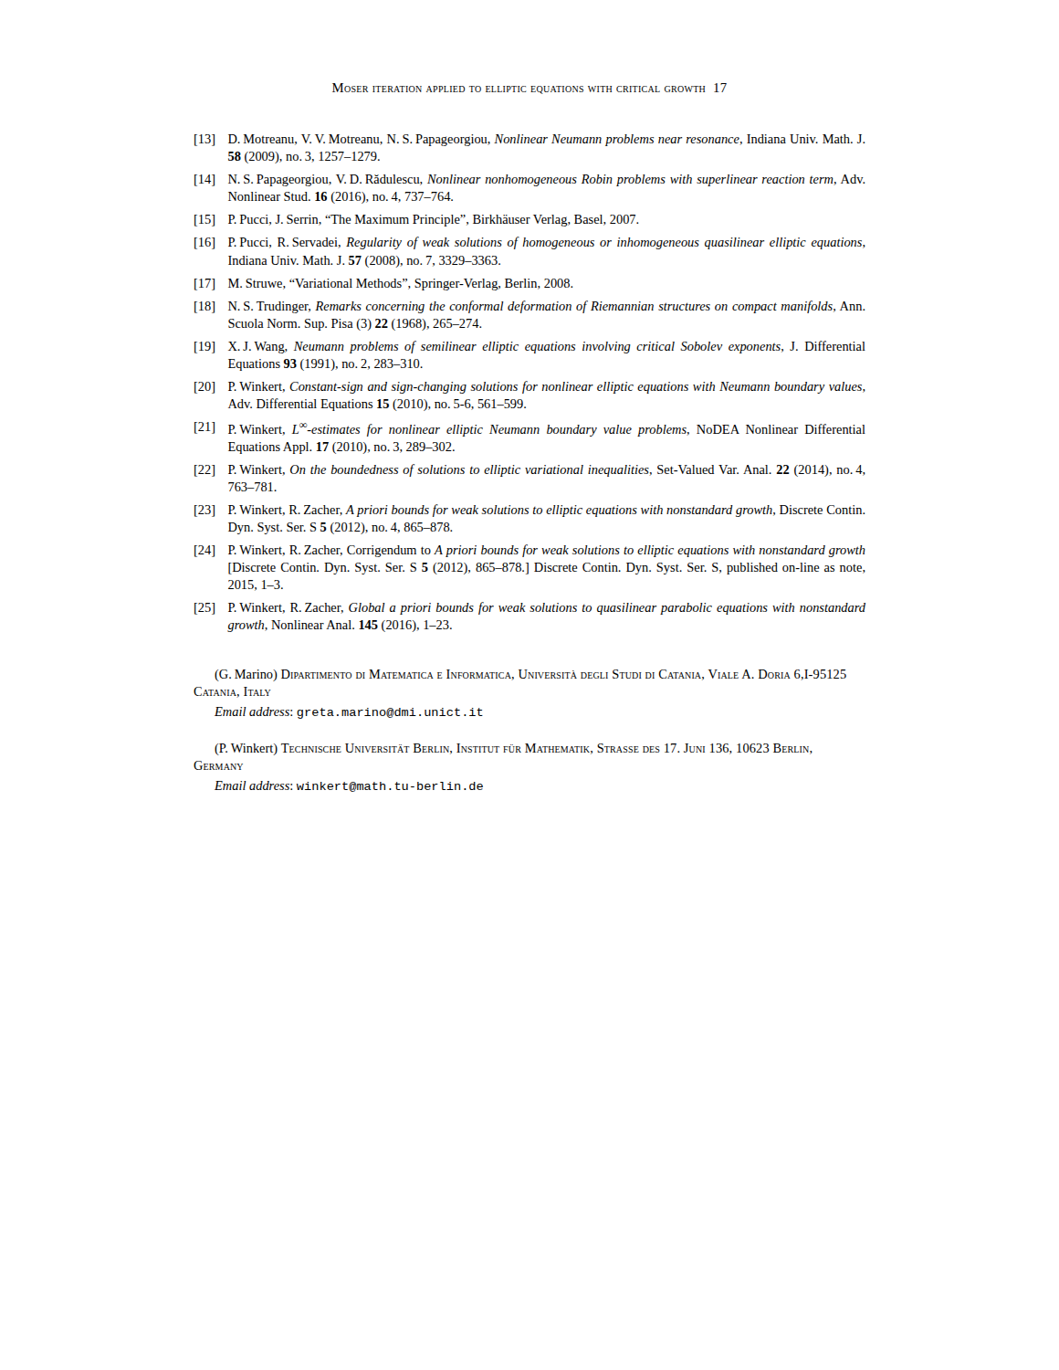Moser iteration applied to elliptic equations with critical growth 17
[13] D. Motreanu, V. V. Motreanu, N. S. Papageorgiou, Nonlinear Neumann problems near resonance, Indiana Univ. Math. J. 58 (2009), no. 3, 1257–1279.
[14] N. S. Papageorgiou, V. D. Rădulescu, Nonlinear nonhomogeneous Robin problems with superlinear reaction term, Adv. Nonlinear Stud. 16 (2016), no. 4, 737–764.
[15] P. Pucci, J. Serrin, “The Maximum Principle”, Birkhäuser Verlag, Basel, 2007.
[16] P. Pucci, R. Servadei, Regularity of weak solutions of homogeneous or inhomogeneous quasilinear elliptic equations, Indiana Univ. Math. J. 57 (2008), no. 7, 3329–3363.
[17] M. Struwe, “Variational Methods”, Springer-Verlag, Berlin, 2008.
[18] N. S. Trudinger, Remarks concerning the conformal deformation of Riemannian structures on compact manifolds, Ann. Scuola Norm. Sup. Pisa (3) 22 (1968), 265–274.
[19] X. J. Wang, Neumann problems of semilinear elliptic equations involving critical Sobolev exponents, J. Differential Equations 93 (1991), no. 2, 283–310.
[20] P. Winkert, Constant-sign and sign-changing solutions for nonlinear elliptic equations with Neumann boundary values, Adv. Differential Equations 15 (2010), no. 5-6, 561–599.
[21] P. Winkert, L∞-estimates for nonlinear elliptic Neumann boundary value problems, NoDEA Nonlinear Differential Equations Appl. 17 (2010), no. 3, 289–302.
[22] P. Winkert, On the boundedness of solutions to elliptic variational inequalities, Set-Valued Var. Anal. 22 (2014), no. 4, 763–781.
[23] P. Winkert, R. Zacher, A priori bounds for weak solutions to elliptic equations with nonstandard growth, Discrete Contin. Dyn. Syst. Ser. S 5 (2012), no. 4, 865–878.
[24] P. Winkert, R. Zacher, Corrigendum to A priori bounds for weak solutions to elliptic equations with nonstandard growth [Discrete Contin. Dyn. Syst. Ser. S 5 (2012), 865–878.] Discrete Contin. Dyn. Syst. Ser. S, published on-line as note, 2015, 1–3.
[25] P. Winkert, R. Zacher, Global a priori bounds for weak solutions to quasilinear parabolic equations with nonstandard growth, Nonlinear Anal. 145 (2016), 1–23.
(G. Marino) Dipartimento di Matematica e Informatica, Università degli Studi di Catania, Viale A. Doria 6,I-95125 Catania, Italy
Email address: greta.marino@dmi.unict.it
(P. Winkert) Technische Universität Berlin, Institut für Mathematik, Strasse des 17. Juni 136, 10623 Berlin, Germany
Email address: winkert@math.tu-berlin.de